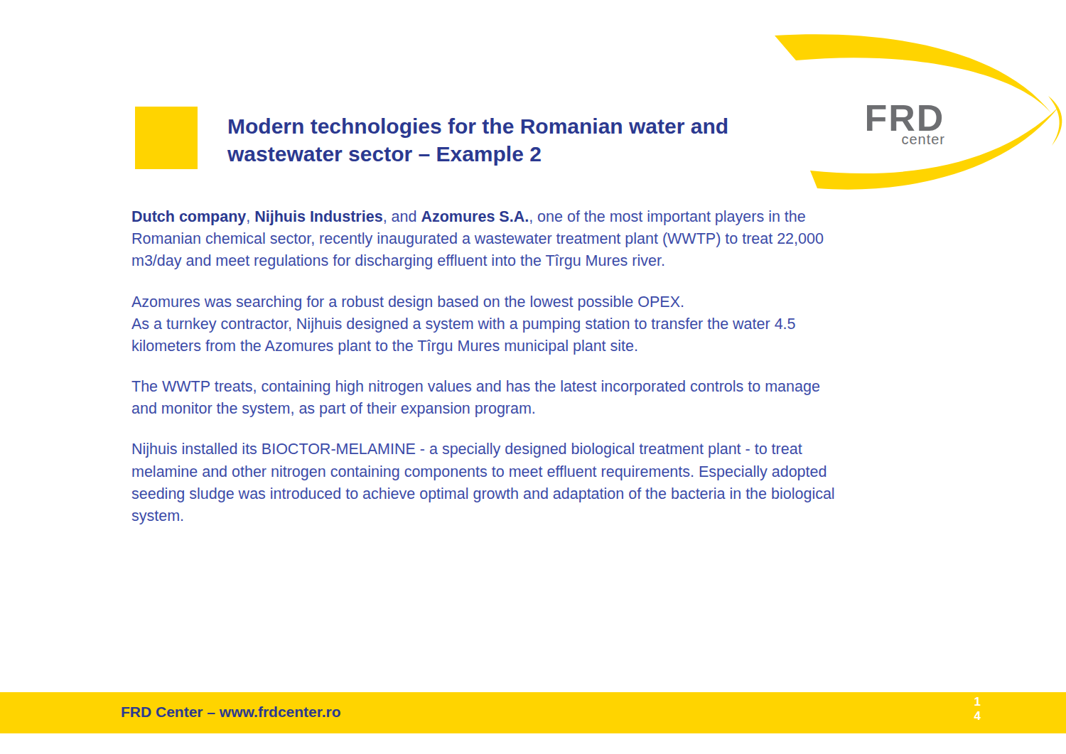FRD
center
Modern technologies for the Romanian water and
wastewater sector – Example 2
Dutch company, Nijhuis Industries, and Azomures S.A., one of the most important players in the Romanian chemical sector, recently inaugurated a wastewater treatment plant (WWTP) to treat 22,000 m3/day and meet regulations for discharging effluent into the Tîrgu Mures river.
Azomures was searching for a robust design based on the lowest possible OPEX.
As a turnkey contractor, Nijhuis designed a system with a pumping station to transfer the water 4.5 kilometers from the Azomures plant to the Tîrgu Mures municipal plant site.
The WWTP treats, containing high nitrogen values and has the latest incorporated controls to manage and monitor the system, as part of their expansion program.
Nijhuis installed its BIOCTOR-MELAMINE - a specially designed biological treatment plant - to treat melamine and other nitrogen containing components to meet effluent requirements. Especially adopted seeding sludge was introduced to achieve optimal growth and adaptation of the bacteria in the biological system.
FRD Center – www.frdcenter.ro
1
4